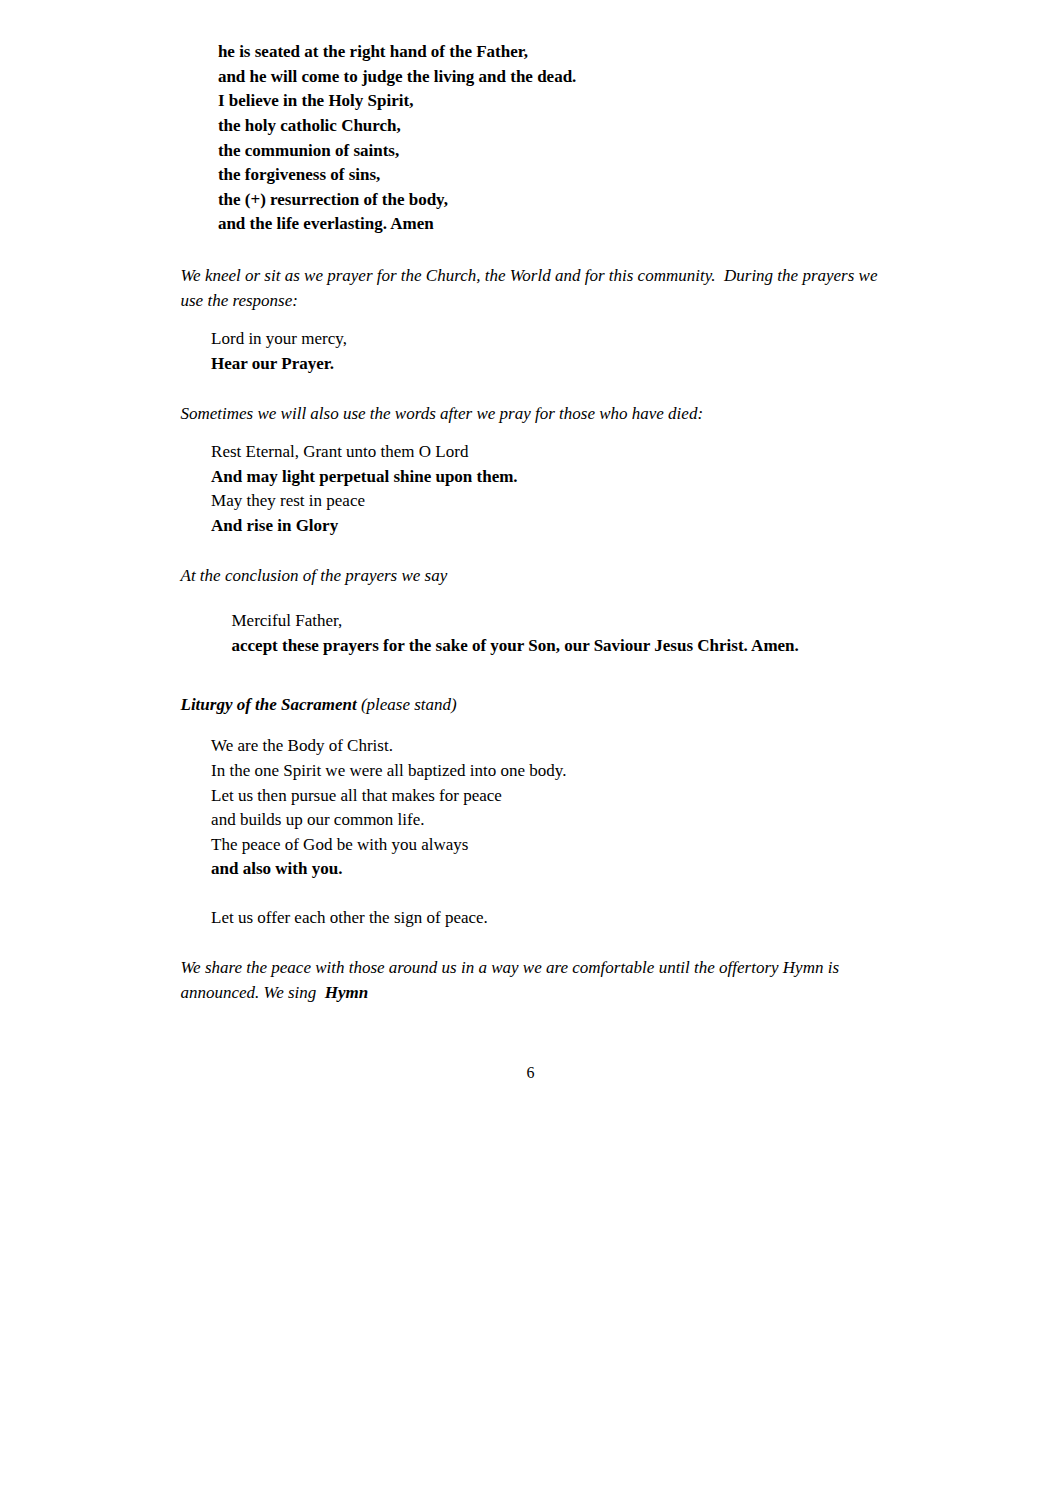he is seated at the right hand of the Father,
and he will come to judge the living and the dead.
I believe in the Holy Spirit,
the holy catholic Church,
the communion of saints,
the forgiveness of sins,
the (+) resurrection of the body,
and the life everlasting. Amen
We kneel or sit as we prayer for the Church, the World and for this community. During the prayers we use the response:
Lord in your mercy,
Hear our Prayer.
Sometimes we will also use the words after we pray for those who have died:
Rest Eternal, Grant unto them O Lord
And may light perpetual shine upon them.
May they rest in peace
And rise in Glory
At the conclusion of the prayers we say
Merciful Father,
accept these prayers for the sake of your Son, our Saviour Jesus Christ. Amen.
Liturgy of the Sacrament (please stand)
We are the Body of Christ.
In the one Spirit we were all baptized into one body.
Let us then pursue all that makes for peace
and builds up our common life.
The peace of God be with you always
and also with you.
Let us offer each other the sign of peace.
We share the peace with those around us in a way we are comfortable until the offertory Hymn is announced. We sing Hymn
6